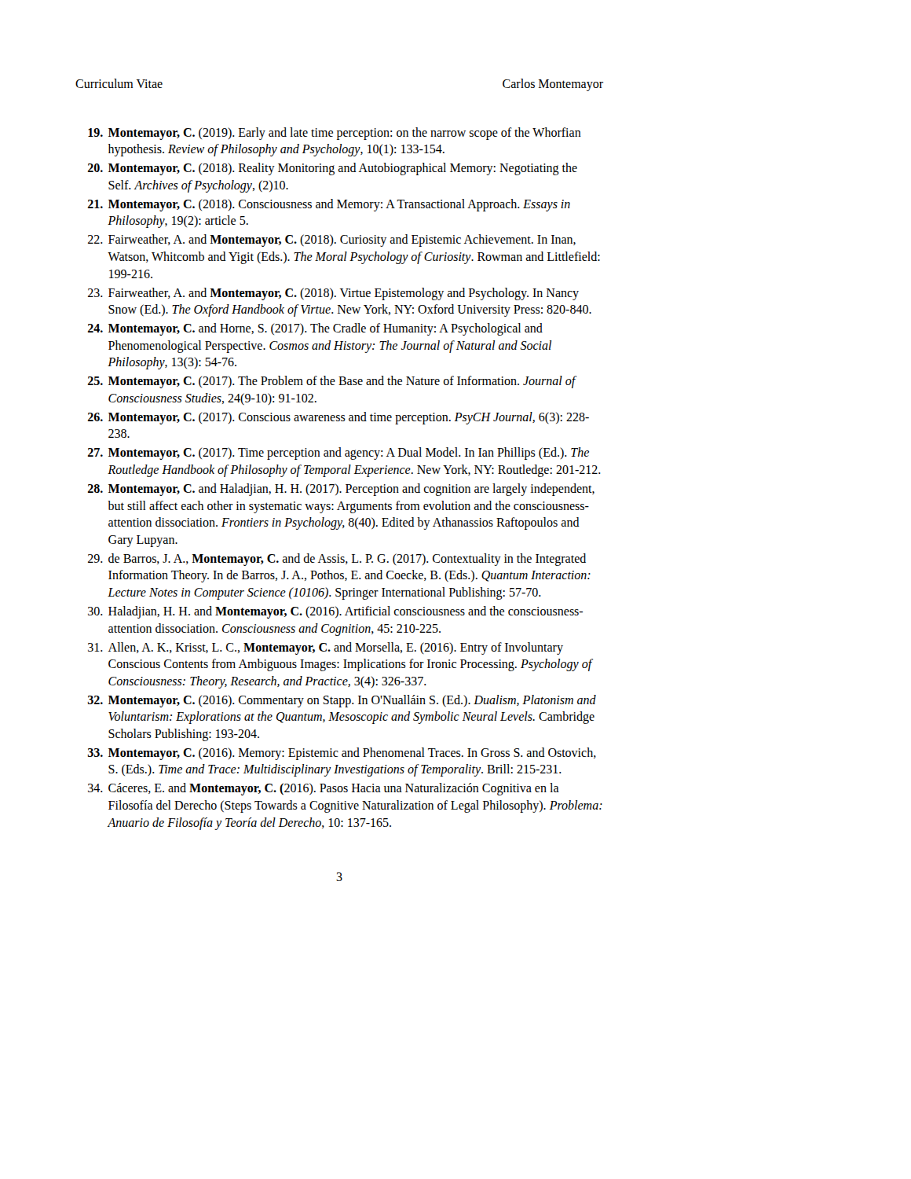Curriculum Vitae Carlos Montemayor
19. Montemayor, C. (2019). Early and late time perception: on the narrow scope of the Whorfian hypothesis. Review of Philosophy and Psychology, 10(1): 133-154.
20. Montemayor, C. (2018). Reality Monitoring and Autobiographical Memory: Negotiating the Self. Archives of Psychology, (2)10.
21. Montemayor, C. (2018). Consciousness and Memory: A Transactional Approach. Essays in Philosophy, 19(2): article 5.
22. Fairweather, A. and Montemayor, C. (2018). Curiosity and Epistemic Achievement. In Inan, Watson, Whitcomb and Yigit (Eds.). The Moral Psychology of Curiosity. Rowman and Littlefield: 199-216.
23. Fairweather, A. and Montemayor, C. (2018). Virtue Epistemology and Psychology. In Nancy Snow (Ed.). The Oxford Handbook of Virtue. New York, NY: Oxford University Press: 820-840.
24. Montemayor, C. and Horne, S. (2017). The Cradle of Humanity: A Psychological and Phenomenological Perspective. Cosmos and History: The Journal of Natural and Social Philosophy, 13(3): 54-76.
25. Montemayor, C. (2017). The Problem of the Base and the Nature of Information. Journal of Consciousness Studies, 24(9-10): 91-102.
26. Montemayor, C. (2017). Conscious awareness and time perception. PsyCH Journal, 6(3): 228-238.
27. Montemayor, C. (2017). Time perception and agency: A Dual Model. In Ian Phillips (Ed.). The Routledge Handbook of Philosophy of Temporal Experience. New York, NY: Routledge: 201-212.
28. Montemayor, C. and Haladjian, H. H. (2017). Perception and cognition are largely independent, but still affect each other in systematic ways: Arguments from evolution and the consciousness-attention dissociation. Frontiers in Psychology, 8(40). Edited by Athanassios Raftopoulos and Gary Lupyan.
29. de Barros, J. A., Montemayor, C. and de Assis, L. P. G. (2017). Contextuality in the Integrated Information Theory. In de Barros, J. A., Pothos, E. and Coecke, B. (Eds.). Quantum Interaction: Lecture Notes in Computer Science (10106). Springer International Publishing: 57-70.
30. Haladjian, H. H. and Montemayor, C. (2016). Artificial consciousness and the consciousness-attention dissociation. Consciousness and Cognition, 45: 210-225.
31. Allen, A. K., Krisst, L. C., Montemayor, C. and Morsella, E. (2016). Entry of Involuntary Conscious Contents from Ambiguous Images: Implications for Ironic Processing. Psychology of Consciousness: Theory, Research, and Practice, 3(4): 326-337.
32. Montemayor, C. (2016). Commentary on Stapp. In O'Nualláin S. (Ed.). Dualism, Platonism and Voluntarism: Explorations at the Quantum, Mesoscopic and Symbolic Neural Levels. Cambridge Scholars Publishing: 193-204.
33. Montemayor, C. (2016). Memory: Epistemic and Phenomenal Traces. In Gross S. and Ostovich, S. (Eds.). Time and Trace: Multidisciplinary Investigations of Temporality. Brill: 215-231.
34. Cáceres, E. and Montemayor, C. (2016). Pasos Hacia una Naturalización Cognitiva en la Filosofía del Derecho (Steps Towards a Cognitive Naturalization of Legal Philosophy). Problema: Anuario de Filosofía y Teoría del Derecho, 10: 137-165.
3